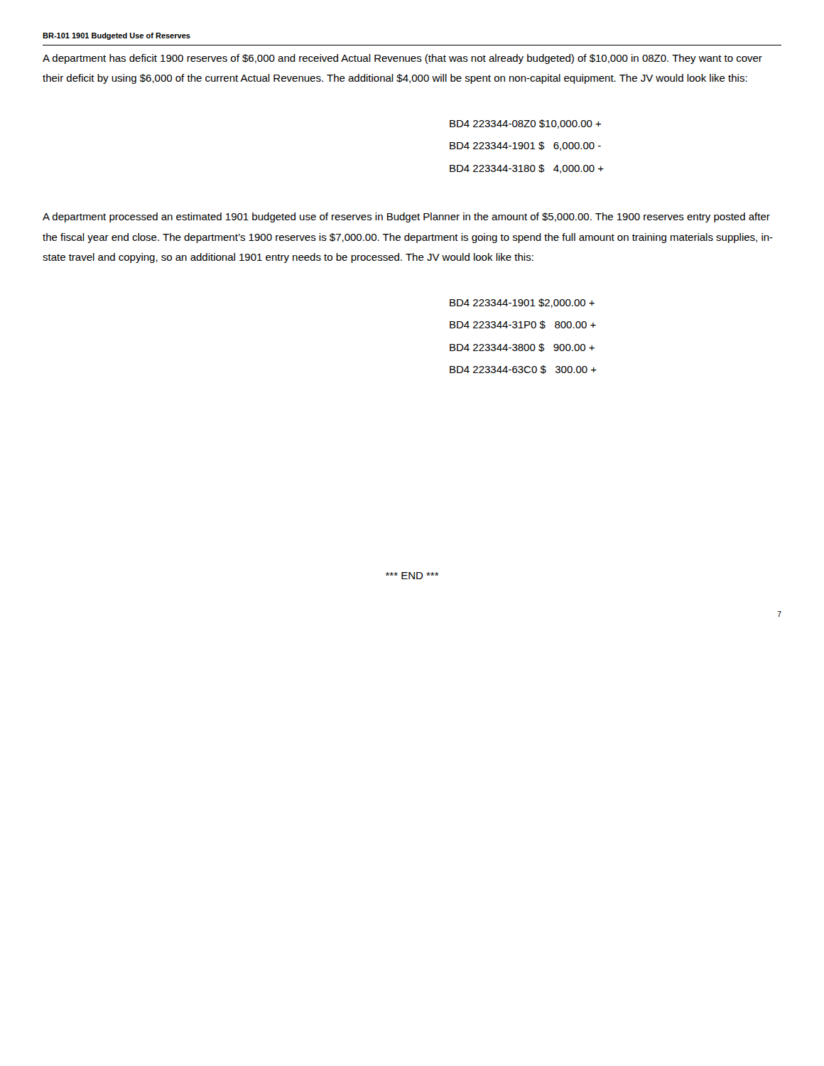BR-101 1901 Budgeted Use of Reserves
A department has deficit 1900 reserves of $6,000 and received Actual Revenues (that was not already budgeted) of $10,000 in 08Z0. They want to cover their deficit by using $6,000 of the current Actual Revenues. The additional $4,000 will be spent on non-capital equipment. The JV would look like this:
BD4 223344-08Z0 $10,000.00 +
BD4 223344-1901 $ 6,000.00 -
BD4 223344-3180 $ 4,000.00 +
A department processed an estimated 1901 budgeted use of reserves in Budget Planner in the amount of $5,000.00. The 1900 reserves entry posted after the fiscal year end close. The department’s 1900 reserves is $7,000.00. The department is going to spend the full amount on training materials supplies, in-state travel and copying, so an additional 1901 entry needs to be processed. The JV would look like this:
BD4 223344-1901 $2,000.00 +
BD4 223344-31P0 $ 800.00 +
BD4 223344-3800 $ 900.00 +
BD4 223344-63C0 $ 300.00 +
*** END ***
7